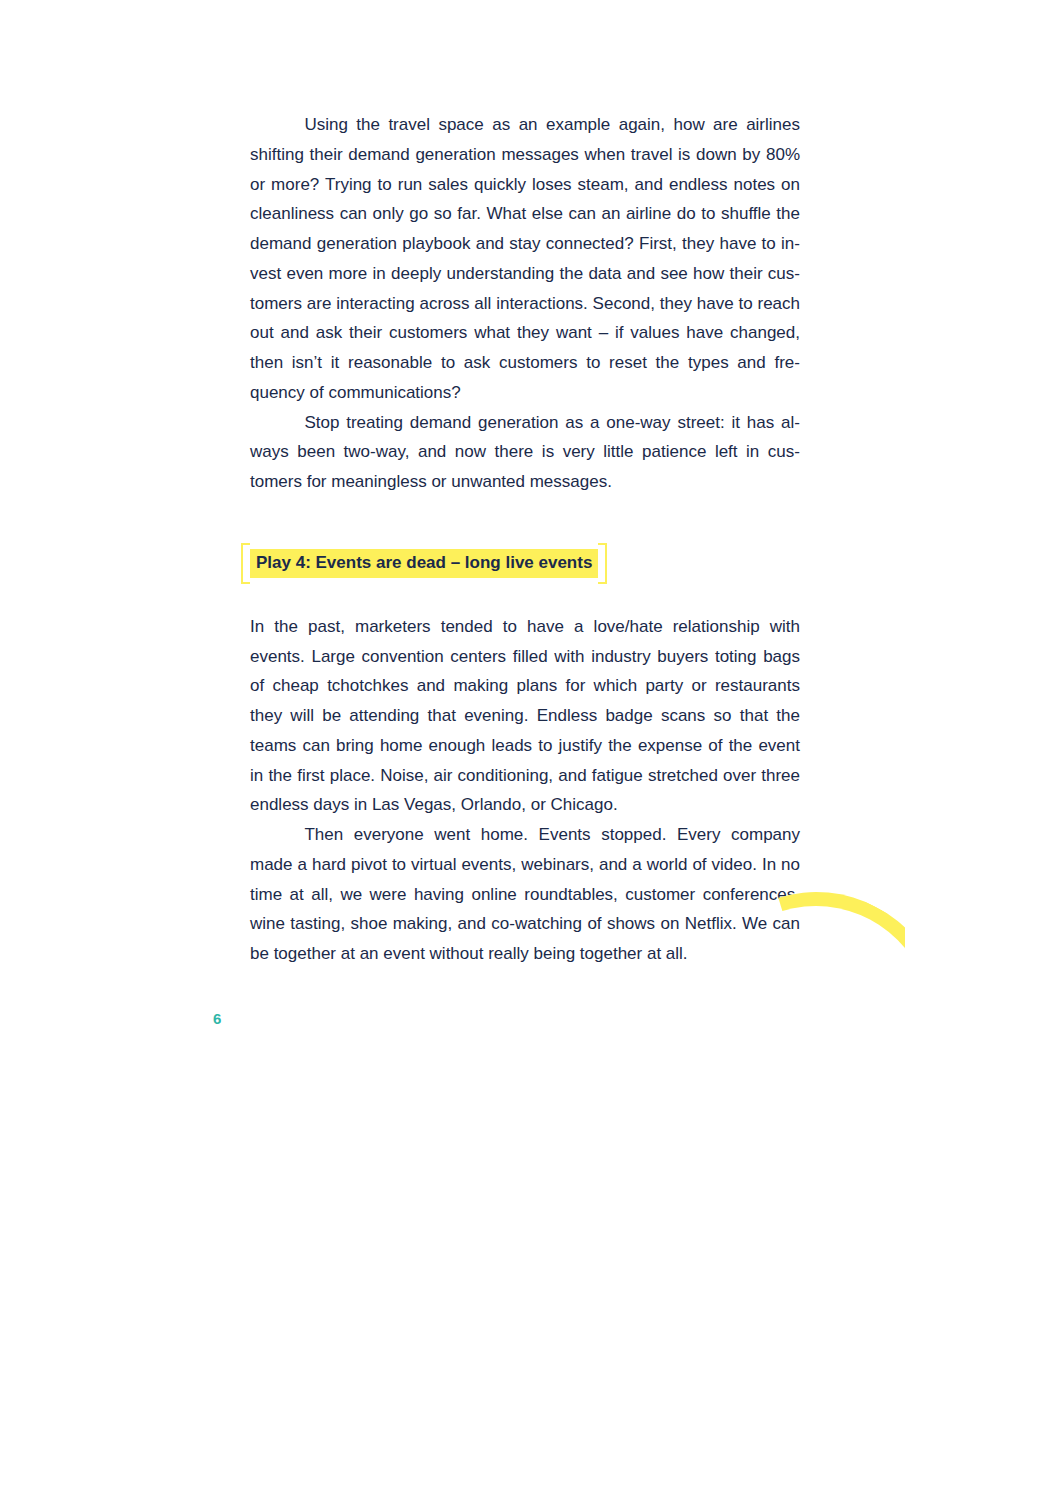Using the travel space as an example again, how are airlines shifting their demand generation messages when travel is down by 80% or more? Trying to run sales quickly loses steam, and endless notes on cleanliness can only go so far. What else can an airline do to shuffle the demand generation playbook and stay connected? First, they have to invest even more in deeply understanding the data and see how their customers are interacting across all interactions. Second, they have to reach out and ask their customers what they want – if values have changed, then isn’t it reasonable to ask customers to reset the types and frequency of communications?
Stop treating demand generation as a one-way street: it has always been two-way, and now there is very little patience left in customers for meaningless or unwanted messages.
Play 4: Events are dead – long live events
In the past, marketers tended to have a love/hate relationship with events. Large convention centers filled with industry buyers toting bags of cheap tchotchkes and making plans for which party or restaurants they will be attending that evening. Endless badge scans so that the teams can bring home enough leads to justify the expense of the event in the first place. Noise, air conditioning, and fatigue stretched over three endless days in Las Vegas, Orlando, or Chicago.
Then everyone went home. Events stopped. Every company made a hard pivot to virtual events, webinars, and a world of video. In no time at all, we were having online roundtables, customer conferences, wine tasting, shoe making, and co-watching of shows on Netflix. We can be together at an event without really being together at all.
6